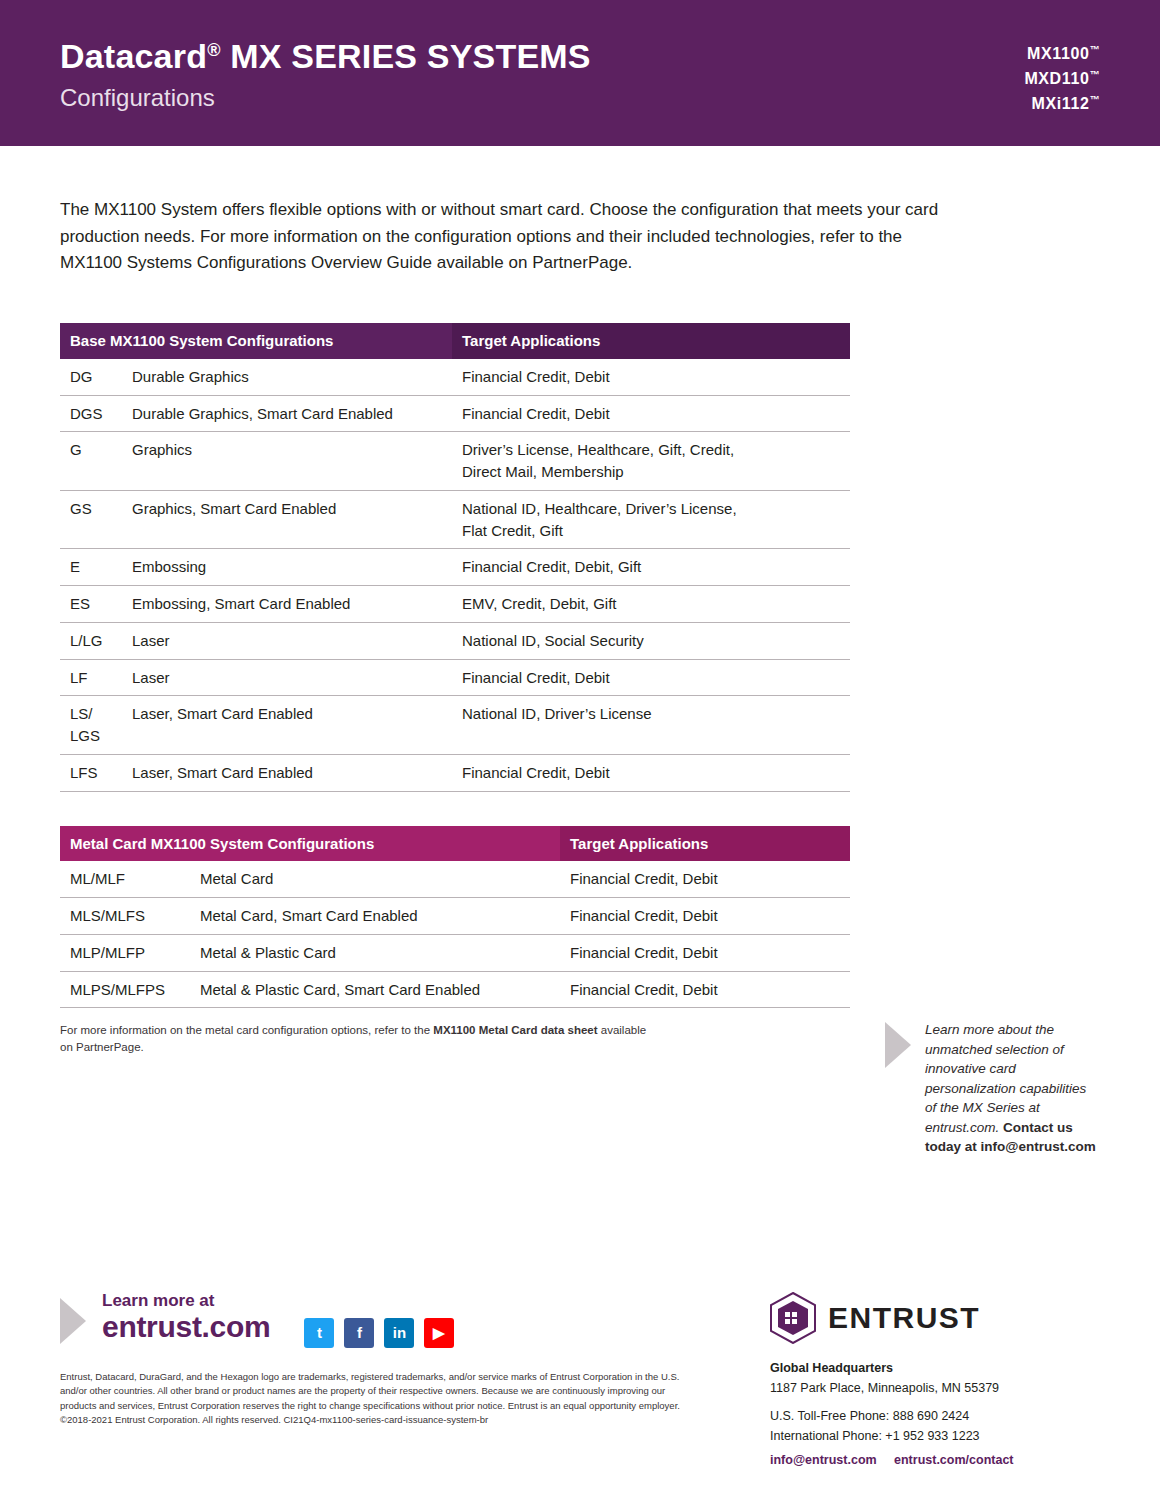Datacard® MX SERIES SYSTEMS
Configurations
MX1100™
MXD110™
MXi112™
The MX1100 System offers flexible options with or without smart card. Choose the configuration that meets your card production needs. For more information on the configuration options and their included technologies, refer to the MX1100 Systems Configurations Overview Guide available on PartnerPage.
| Base MX1100 System Configurations | Target Applications |
| --- | --- |
| DG | Durable Graphics | Financial Credit, Debit |
| DGS | Durable Graphics, Smart Card Enabled | Financial Credit, Debit |
| G | Graphics | Driver’s License, Healthcare, Gift, Credit, Direct Mail, Membership |
| GS | Graphics, Smart Card Enabled | National ID, Healthcare, Driver’s License, Flat Credit, Gift |
| E | Embossing | Financial Credit, Debit, Gift |
| ES | Embossing, Smart Card Enabled | EMV, Credit, Debit, Gift |
| L/LG | Laser | National ID, Social Security |
| LF | Laser | Financial Credit, Debit |
| LS/ LGS | Laser, Smart Card Enabled | National ID, Driver’s License |
| LFS | Laser, Smart Card Enabled | Financial Credit, Debit |
| Metal Card MX1100 System Configurations | Target Applications |
| --- | --- |
| ML/MLF | Metal Card | Financial Credit, Debit |
| MLS/MLFS | Metal Card, Smart Card Enabled | Financial Credit, Debit |
| MLP/MLFP | Metal & Plastic Card | Financial Credit, Debit |
| MLPS/MLFPS | Metal & Plastic Card, Smart Card Enabled | Financial Credit, Debit |
For more information on the metal card configuration options, refer to the MX1100 Metal Card data sheet available
on PartnerPage.
Learn more about the unmatched selection of innovative card personalization capabilities of the MX Series at entrust.com. Contact us today at info@entrust.com
Learn more at
entrust.com
t f in ▶
Entrust, Datacard, DuraGard, and the Hexagon logo are trademarks, registered trademarks, and/or service marks of Entrust Corporation in the U.S. and/or other countries. All other brand or product names are the property of their respective owners. Because we are continuously improving our products and services, Entrust Corporation reserves the right to change specifications without prior notice. Entrust is an equal opportunity employer. ©2018-2021 Entrust Corporation. All rights reserved. CI21Q4-mx1100-series-card-issuance-system-br
ENTRUST
Global Headquarters
1187 Park Place, Minneapolis, MN 55379
U.S. Toll-Free Phone: 888 690 2424
International Phone: +1 952 933 1223
info@entrust.com entrust.com/contact